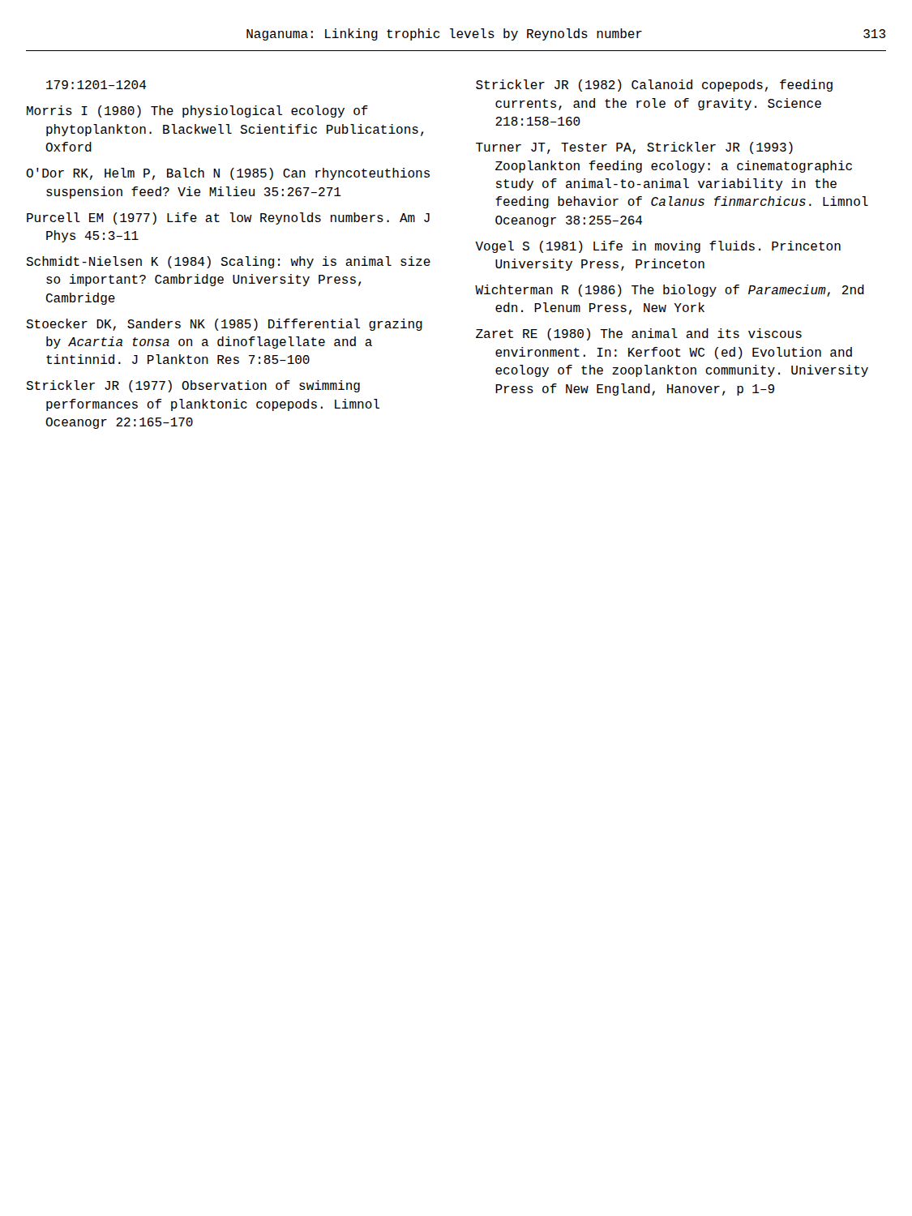Naganuma: Linking trophic levels by Reynolds number
313
179:1201–1204
Morris I (1980) The physiological ecology of phytoplankton. Blackwell Scientific Publications, Oxford
O'Dor RK, Helm P, Balch N (1985) Can rhyncoteuthions suspension feed? Vie Milieu 35:267–271
Purcell EM (1977) Life at low Reynolds numbers. Am J Phys 45:3–11
Schmidt-Nielsen K (1984) Scaling: why is animal size so important? Cambridge University Press, Cambridge
Stoecker DK, Sanders NK (1985) Differential grazing by Acartia tonsa on a dinoflagellate and a tintinnid. J Plankton Res 7:85–100
Strickler JR (1977) Observation of swimming performances of planktonic copepods. Limnol Oceanogr 22:165–170
Strickler JR (1982) Calanoid copepods, feeding currents, and the role of gravity. Science 218:158–160
Turner JT, Tester PA, Strickler JR (1993) Zooplankton feeding ecology: a cinematographic study of animal-to-animal variability in the feeding behavior of Calanus finmarchicus. Limnol Oceanogr 38:255–264
Vogel S (1981) Life in moving fluids. Princeton University Press, Princeton
Wichterman R (1986) The biology of Paramecium, 2nd edn. Plenum Press, New York
Zaret RE (1980) The animal and its viscous environment. In: Kerfoot WC (ed) Evolution and ecology of the zooplankton community. University Press of New England, Hanover, p 1–9